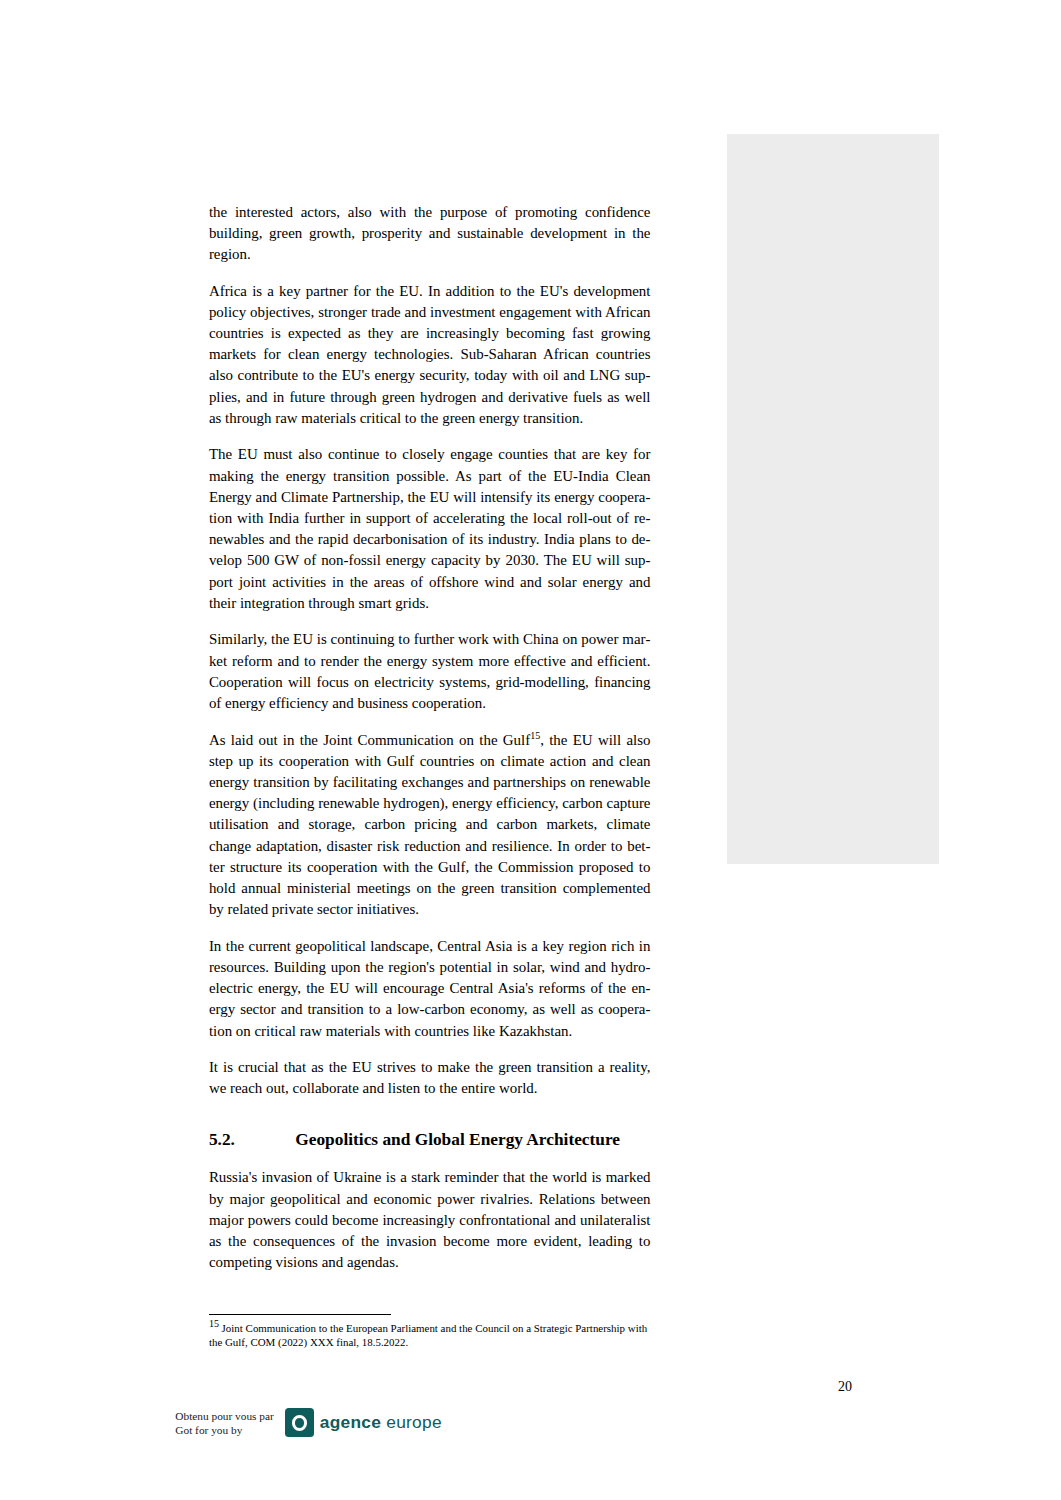the interested actors, also with the purpose of promoting confidence building, green growth, prosperity and sustainable development in the region.
Africa is a key partner for the EU. In addition to the EU's development policy objectives, stronger trade and investment engagement with African countries is expected as they are increasingly becoming fast growing markets for clean energy technologies. Sub-Saharan African countries also contribute to the EU's energy security, today with oil and LNG supplies, and in future through green hydrogen and derivative fuels as well as through raw materials critical to the green energy transition.
The EU must also continue to closely engage counties that are key for making the energy transition possible. As part of the EU-India Clean Energy and Climate Partnership, the EU will intensify its energy cooperation with India further in support of accelerating the local roll-out of renewables and the rapid decarbonisation of its industry. India plans to develop 500 GW of non-fossil energy capacity by 2030. The EU will support joint activities in the areas of offshore wind and solar energy and their integration through smart grids.
Similarly, the EU is continuing to further work with China on power market reform and to render the energy system more effective and efficient. Cooperation will focus on electricity systems, grid-modelling, financing of energy efficiency and business cooperation.
As laid out in the Joint Communication on the Gulf15, the EU will also step up its cooperation with Gulf countries on climate action and clean energy transition by facilitating exchanges and partnerships on renewable energy (including renewable hydrogen), energy efficiency, carbon capture utilisation and storage, carbon pricing and carbon markets, climate change adaptation, disaster risk reduction and resilience. In order to better structure its cooperation with the Gulf, the Commission proposed to hold annual ministerial meetings on the green transition complemented by related private sector initiatives.
In the current geopolitical landscape, Central Asia is a key region rich in resources. Building upon the region's potential in solar, wind and hydroelectric energy, the EU will encourage Central Asia's reforms of the energy sector and transition to a low-carbon economy, as well as cooperation on critical raw materials with countries like Kazakhstan.
It is crucial that as the EU strives to make the green transition a reality, we reach out, collaborate and listen to the entire world.
5.2. Geopolitics and Global Energy Architecture
Russia's invasion of Ukraine is a stark reminder that the world is marked by major geopolitical and economic power rivalries. Relations between major powers could become increasingly confrontational and unilateralist as the consequences of the invasion become more evident, leading to competing visions and agendas.
15 Joint Communication to the European Parliament and the Council on a Strategic Partnership with the Gulf, COM (2022) XXX final, 18.5.2022.
20
Obtenu pour vous par
Got for you by
agence europe